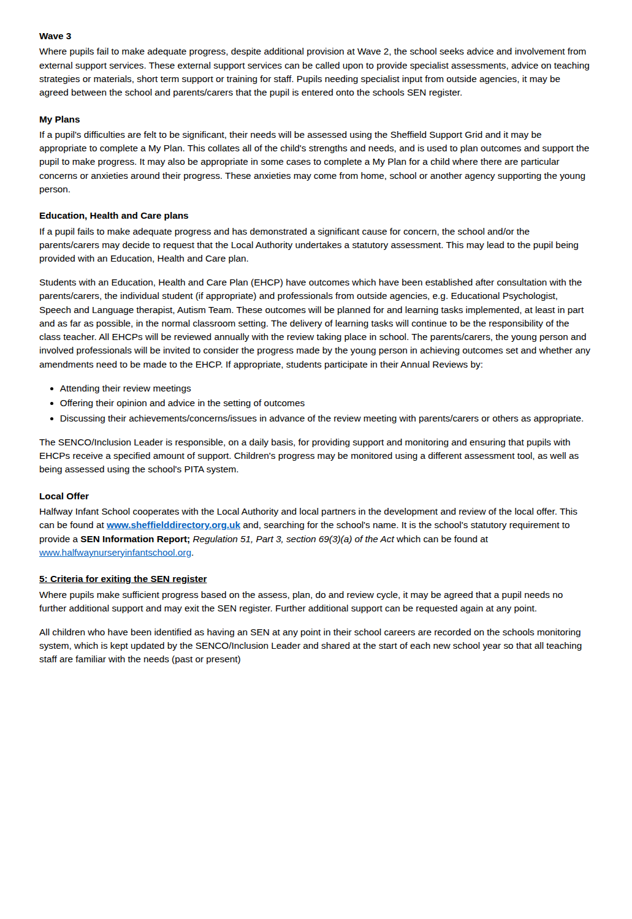Wave 3
Where pupils fail to make adequate progress, despite additional provision at Wave 2, the school seeks advice and involvement from external support services. These external support services can be called upon to provide specialist assessments, advice on teaching strategies or materials, short term support or training for staff. Pupils needing specialist input from outside agencies, it may be agreed between the school and parents/carers that the pupil is entered onto the schools SEN register.
My Plans
If a pupil's difficulties are felt to be significant, their needs will be assessed using the Sheffield Support Grid and it may be appropriate to complete a My Plan. This collates all of the child's strengths and needs, and is used to plan outcomes and support the pupil to make progress. It may also be appropriate in some cases to complete a My Plan for a child where there are particular concerns or anxieties around their progress. These anxieties may come from home, school or another agency supporting the young person.
Education, Health and Care plans
If a pupil fails to make adequate progress and has demonstrated a significant cause for concern, the school and/or the parents/carers may decide to request that the Local Authority undertakes a statutory assessment. This may lead to the pupil being provided with an Education, Health and Care plan.
Students with an Education, Health and Care Plan (EHCP) have outcomes which have been established after consultation with the parents/carers, the individual student (if appropriate) and professionals from outside agencies, e.g. Educational Psychologist, Speech and Language therapist, Autism Team. These outcomes will be planned for and learning tasks implemented, at least in part and as far as possible, in the normal classroom setting. The delivery of learning tasks will continue to be the responsibility of the class teacher. All EHCPs will be reviewed annually with the review taking place in school. The parents/carers, the young person and involved professionals will be invited to consider the progress made by the young person in achieving outcomes set and whether any amendments need to be made to the EHCP. If appropriate, students participate in their Annual Reviews by:
Attending their review meetings
Offering their opinion and advice in the setting of outcomes
Discussing their achievements/concerns/issues in advance of the review meeting with parents/carers or others as appropriate.
The SENCO/Inclusion Leader is responsible, on a daily basis, for providing support and monitoring and ensuring that pupils with EHCPs receive a specified amount of support. Children's progress may be monitored using a different assessment tool, as well as being assessed using the school's PITA system.
Local Offer
Halfway Infant School cooperates with the Local Authority and local partners in the development and review of the local offer. This can be found at www.sheffielddirectory.org.uk and, searching for the school's name. It is the school's statutory requirement to provide a SEN Information Report; Regulation 51, Part 3, section 69(3)(a) of the Act which can be found at www.halfwaynurseryinfantschool.org.
5: Criteria for exiting the SEN register
Where pupils make sufficient progress based on the assess, plan, do and review cycle, it may be agreed that a pupil needs no further additional support and may exit the SEN register. Further additional support can be requested again at any point.
All children who have been identified as having an SEN at any point in their school careers are recorded on the schools monitoring system, which is kept updated by the SENCO/Inclusion Leader and shared at the start of each new school year so that all teaching staff are familiar with the needs (past or present)